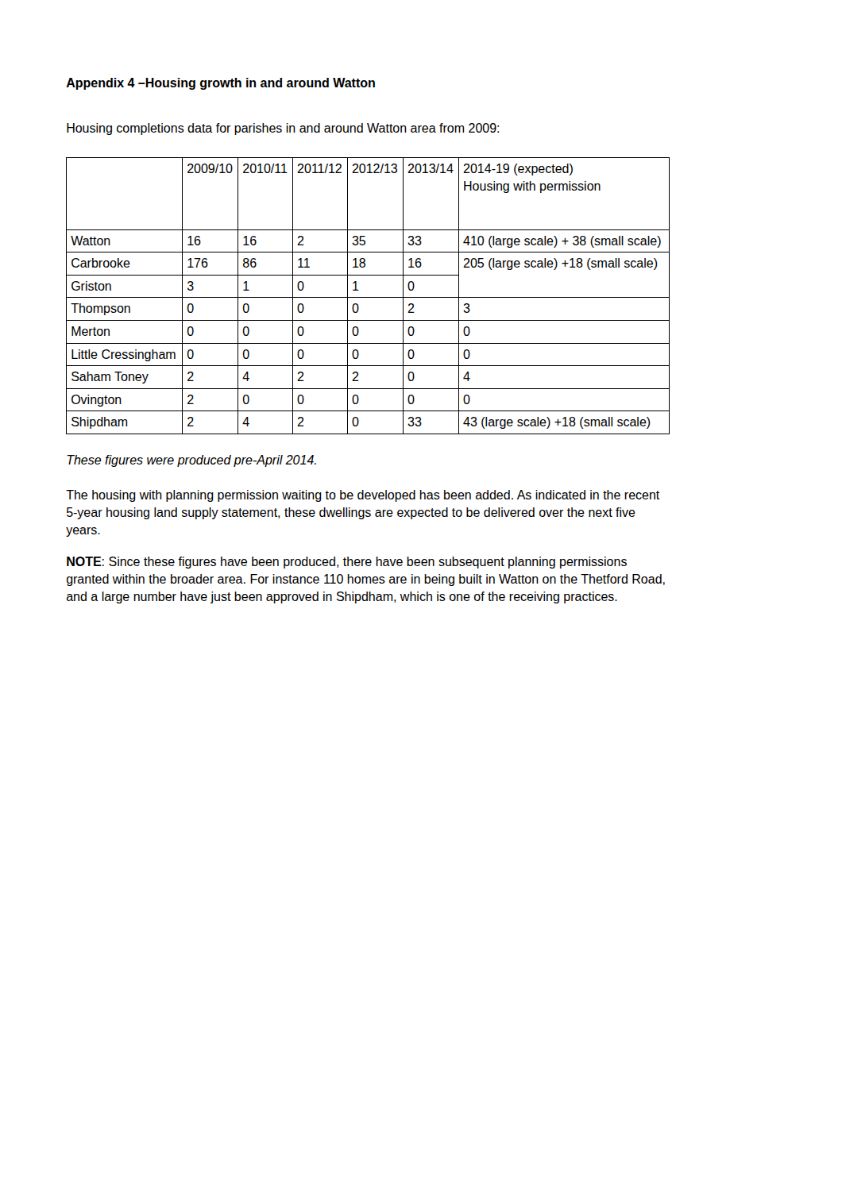Appendix 4 –Housing growth in and around Watton
Housing completions data for parishes in and around Watton area from 2009:
| | 2009/10 | 2010/11 | 2011/12 | 2012/13 | 2013/14 | 2014-19 (expected) Housing with permission |
| Watton | 16 | 16 | 2 | 35 | 33 | 410 (large scale) + 38 (small scale) |
| Carbrooke | 176 | 86 | 11 | 18 | 16 | 205 (large scale) +18 (small scale) |
| Griston | 3 | 1 | 0 | 1 | 0 |
| Thompson | 0 | 0 | 0 | 0 | 2 | 3 |
| Merton | 0 | 0 | 0 | 0 | 0 | 0 |
| Little Cressingham | 0 | 0 | 0 | 0 | 0 | 0 |
| Saham Toney | 2 | 4 | 2 | 2 | 0 | 4 |
| Ovington | 2 | 0 | 0 | 0 | 0 | 0 |
| Shipdham | 2 | 4 | 2 | 0 | 33 | 43 (large scale) +18 (small scale) |
These figures were produced pre-April 2014.
The housing with planning permission waiting to be developed has been added. As indicated in the recent 5-year housing land supply statement, these dwellings are expected to be delivered over the next five years.
NOTE: Since these figures have been produced, there have been subsequent planning permissions granted within the broader area. For instance 110 homes are in being built in Watton on the Thetford Road, and a large number have just been approved in Shipdham, which is one of the receiving practices.